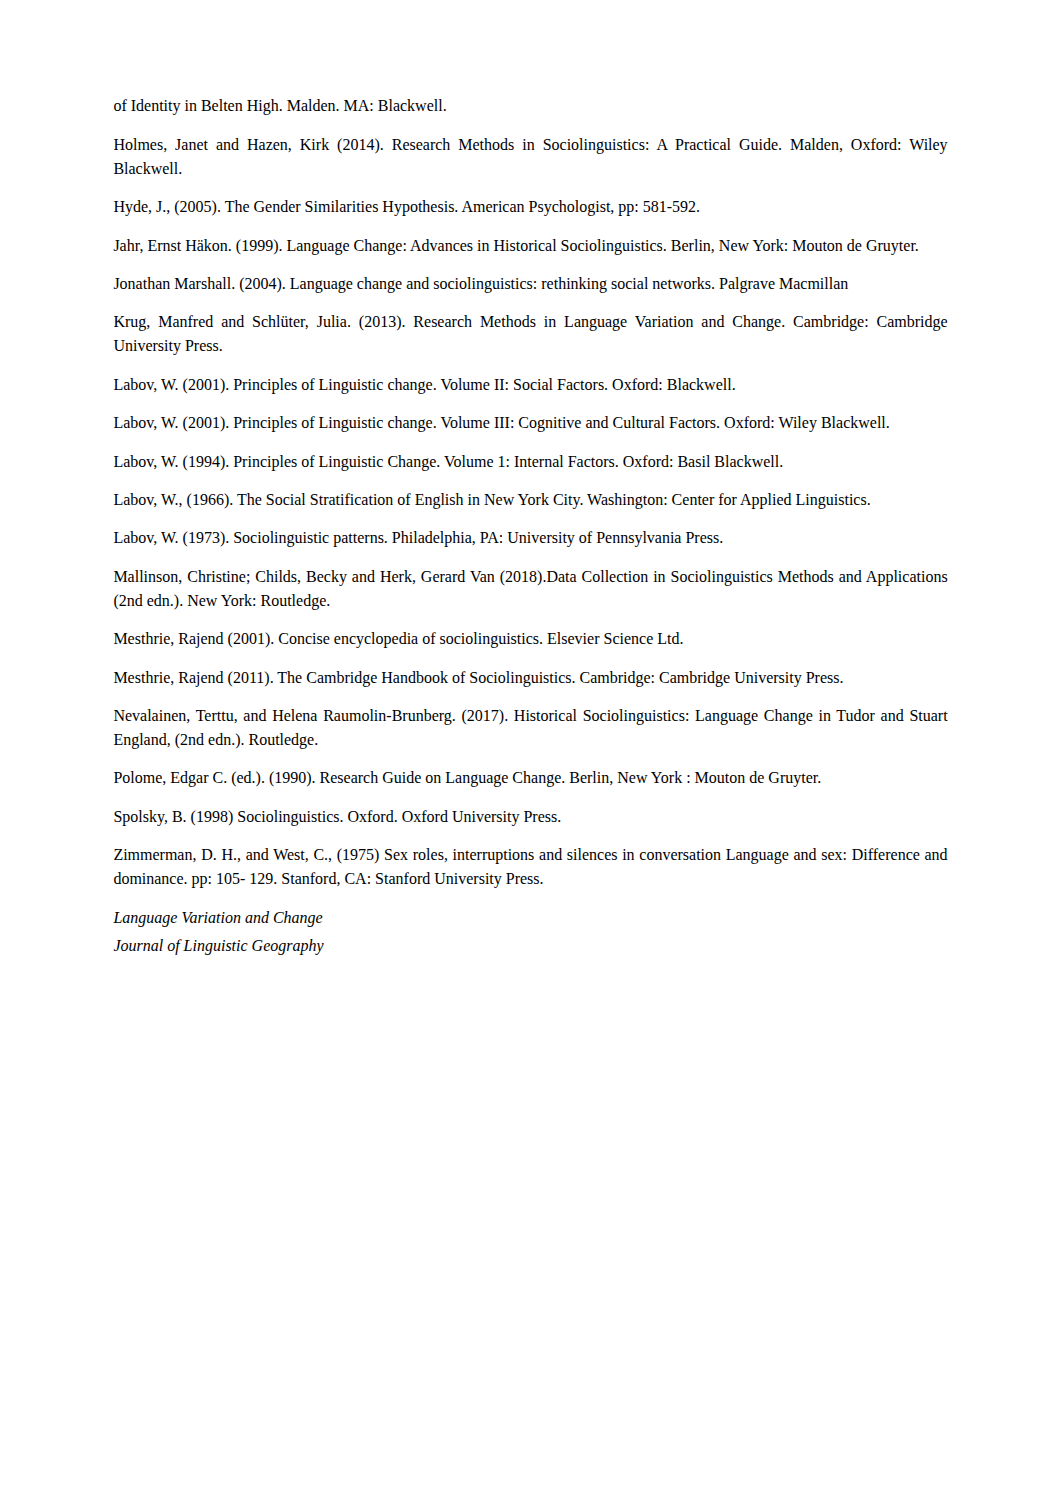of Identity in Belten High. Malden. MA: Blackwell.
Holmes, Janet and Hazen, Kirk (2014). Research Methods in Sociolinguistics: A Practical Guide. Malden, Oxford: Wiley Blackwell.
Hyde, J., (2005). The Gender Similarities Hypothesis. American Psychologist, pp: 581-592.
Jahr, Ernst Häkon. (1999). Language Change: Advances in Historical Sociolinguistics. Berlin, New York: Mouton de Gruyter.
Jonathan Marshall. (2004). Language change and sociolinguistics: rethinking social networks. Palgrave Macmillan
Krug, Manfred and Schlüter, Julia. (2013). Research Methods in Language Variation and Change. Cambridge: Cambridge University Press.
Labov, W. (2001). Principles of Linguistic change. Volume II: Social Factors. Oxford: Blackwell.
Labov, W. (2001). Principles of Linguistic change. Volume III: Cognitive and Cultural Factors. Oxford: Wiley Blackwell.
Labov, W. (1994). Principles of Linguistic Change. Volume 1: Internal Factors. Oxford: Basil Blackwell.
Labov, W., (1966). The Social Stratification of English in New York City. Washington: Center for Applied Linguistics.
Labov, W. (1973). Sociolinguistic patterns. Philadelphia, PA: University of Pennsylvania Press.
Mallinson, Christine; Childs, Becky and Herk, Gerard Van (2018).Data Collection in Sociolinguistics Methods and Applications (2nd edn.). New York: Routledge.
Mesthrie, Rajend (2001). Concise encyclopedia of sociolinguistics. Elsevier Science Ltd.
Mesthrie, Rajend (2011). The Cambridge Handbook of Sociolinguistics. Cambridge: Cambridge University Press.
Nevalainen, Terttu, and Helena Raumolin-Brunberg. (2017). Historical Sociolinguistics: Language Change in Tudor and Stuart England, (2nd edn.). Routledge.
Polome, Edgar C. (ed.). (1990). Research Guide on Language Change. Berlin, New York : Mouton de Gruyter.
Spolsky, B. (1998) Sociolinguistics. Oxford. Oxford University Press.
Zimmerman, D. H., and West, C., (1975) Sex roles, interruptions and silences in conversation Language and sex: Difference and dominance. pp: 105- 129. Stanford, CA: Stanford University Press.
Language Variation and Change
Journal of Linguistic Geography